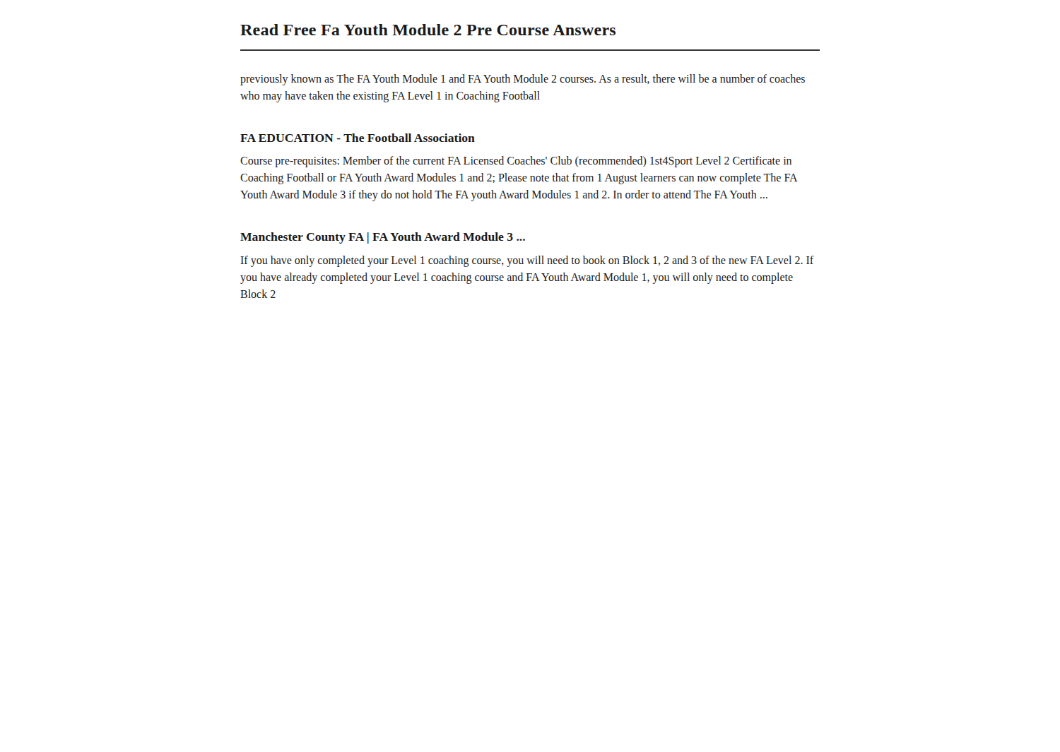Read Free Fa Youth Module 2 Pre Course Answers
previously known as The FA Youth Module 1 and FA Youth Module 2 courses. As a result, there will be a number of coaches who may have taken the existing FA Level 1 in Coaching Football
FA EDUCATION - The Football Association
Course pre-requisites: Member of the current FA Licensed Coaches' Club (recommended) 1st4Sport Level 2 Certificate in Coaching Football or FA Youth Award Modules 1 and 2; Please note that from 1 August learners can now complete The FA Youth Award Module 3 if they do not hold The FA youth Award Modules 1 and 2. In order to attend The FA Youth ...
Manchester County FA | FA Youth Award Module 3 ...
If you have only completed your Level 1 coaching course, you will need to book on Block 1, 2 and 3 of the new FA Level 2. If you have already completed your Level 1 coaching course and FA Youth Award Module 1, you will only need to complete Block 2